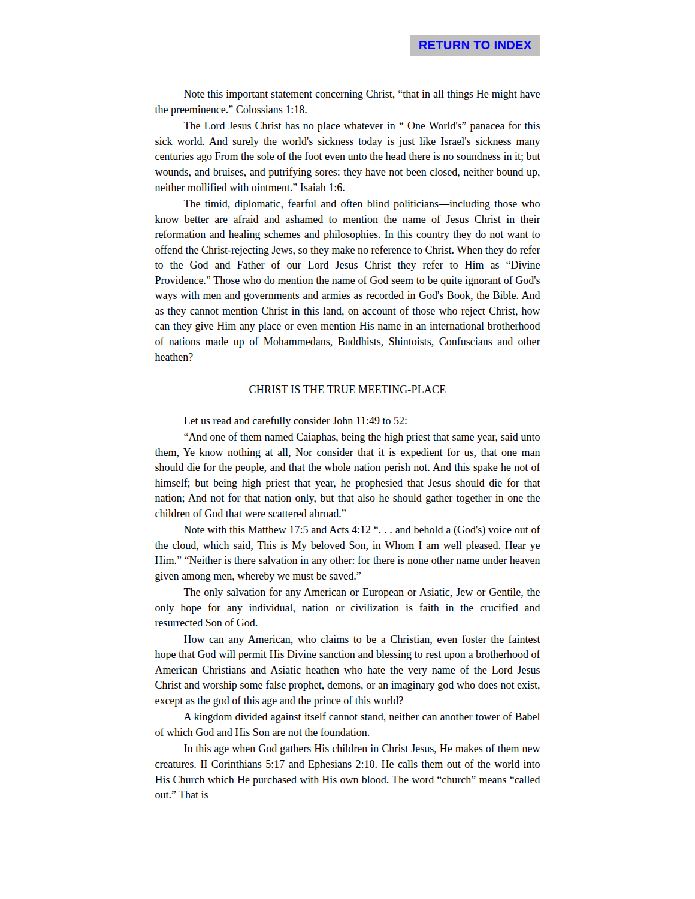RETURN TO INDEX
Note this important statement concerning Christ, “that in all things He might have the preeminence.” Colossians 1:18.
The Lord Jesus Christ has no place whatever in “ One World's” panacea for this sick world. And surely the world's sickness today is just like Israel's sickness many centuries ago From the sole of the foot even unto the head there is no soundness in it; but wounds, and bruises, and putrifying sores: they have not been closed, neither bound up, neither mollified with ointment.” Isaiah 1:6.
The timid, diplomatic, fearful and often blind politicians—including those who know better are afraid and ashamed to mention the name of Jesus Christ in their reformation and healing schemes and philosophies. In this country they do not want to offend the Christ-rejecting Jews, so they make no reference to Christ. When they do refer to the God and Father of our Lord Jesus Christ they refer to Him as “Divine Providence.” Those who do mention the name of God seem to be quite ignorant of God's ways with men and governments and armies as recorded in God's Book, the Bible. And as they cannot mention Christ in this land, on account of those who reject Christ, how can they give Him any place or even mention His name in an international brotherhood of nations made up of Mohammedans, Buddhists, Shintoists, Confuscians and other heathen?
CHRIST IS THE TRUE MEETING-PLACE
Let us read and carefully consider John 11:49 to 52:
“And one of them named Caiaphas, being the high priest that same year, said unto them, Ye know nothing at all, Nor consider that it is expedient for us, that one man should die for the people, and that the whole nation perish not. And this spake he not of himself; but being high priest that year, he prophesied that Jesus should die for that nation; And not for that nation only, but that also he should gather together in one the children of God that were scattered abroad.”
Note with this Matthew 17:5 and Acts 4:12 “. . . and behold a (God's) voice out of the cloud, which said, This is My beloved Son, in Whom I am well pleased. Hear ye Him.” “Neither is there salvation in any other: for there is none other name under heaven given among men, whereby we must be saved.”
The only salvation for any American or European or Asiatic, Jew or Gentile, the only hope for any individual, nation or civilization is faith in the crucified and resurrected Son of God.
How can any American, who claims to be a Christian, even foster the faintest hope that God will permit His Divine sanction and blessing to rest upon a brotherhood of American Christians and Asiatic heathen who hate the very name of the Lord Jesus Christ and worship some false prophet, demons, or an imaginary god who does not exist, except as the god of this age and the prince of this world?
A kingdom divided against itself cannot stand, neither can another tower of Babel of which God and His Son are not the foundation.
In this age when God gathers His children in Christ Jesus, He makes of them new creatures. II Corinthians 5:17 and Ephesians 2:10. He calls them out of the world into His Church which He purchased with His own blood. The word “church” means “called out.” That is